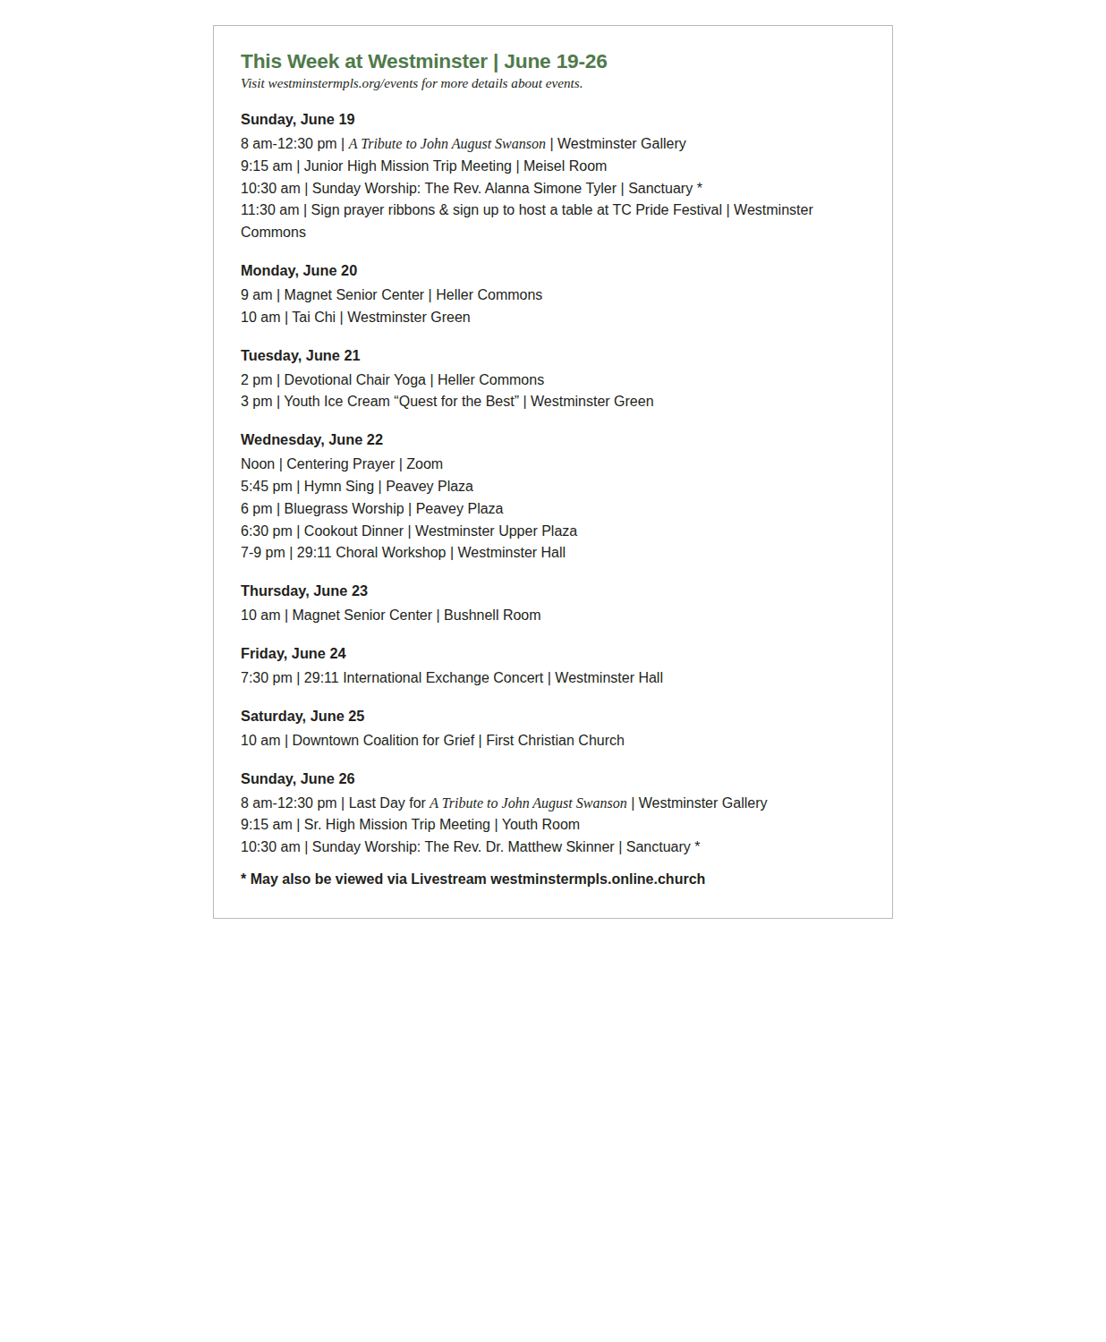This Week at Westminster | June 19-26
Visit westminstermpls.org/events for more details about events.
Sunday, June 19
8 am-12:30 pm | A Tribute to John August Swanson | Westminster Gallery
9:15 am | Junior High Mission Trip Meeting | Meisel Room
10:30 am | Sunday Worship: The Rev. Alanna Simone Tyler | Sanctuary *
11:30 am | Sign prayer ribbons & sign up to host a table at TC Pride Festival | Westminster Commons
Monday, June 20
9 am | Magnet Senior Center | Heller Commons
10 am | Tai Chi | Westminster Green
Tuesday, June 21
2 pm | Devotional Chair Yoga | Heller Commons
3 pm | Youth Ice Cream “Quest for the Best” | Westminster Green
Wednesday, June 22
Noon | Centering Prayer | Zoom
5:45 pm | Hymn Sing | Peavey Plaza
6 pm | Bluegrass Worship | Peavey Plaza
6:30 pm | Cookout Dinner | Westminster Upper Plaza
7-9 pm | 29:11 Choral Workshop | Westminster Hall
Thursday, June 23
10 am | Magnet Senior Center | Bushnell Room
Friday, June 24
7:30 pm | 29:11 International Exchange Concert | Westminster Hall
Saturday, June 25
10 am | Downtown Coalition for Grief | First Christian Church
Sunday, June 26
8 am-12:30 pm | Last Day for A Tribute to John August Swanson | Westminster Gallery
9:15 am | Sr. High Mission Trip Meeting | Youth Room
10:30 am | Sunday Worship: The Rev. Dr. Matthew Skinner | Sanctuary *
* May also be viewed via Livestream westminstermpls.online.church